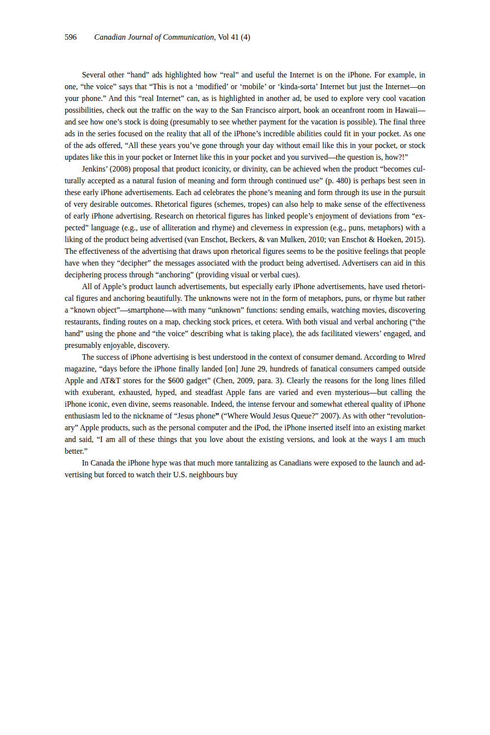596 Canadian Journal of Communication, Vol 41 (4)
Several other “hand” ads highlighted how “real” and useful the Internet is on the iPhone. For example, in one, “the voice” says that “This is not a ‘modified’ or ‘mobile’ or ‘kinda-sorta’ Internet but just the Internet—on your phone.” And this “real Internet” can, as is highlighted in another ad, be used to explore very cool vacation possibilities, check out the traffic on the way to the San Francisco airport, book an oceanfront room in Hawaii—and see how one’s stock is doing (presumably to see whether payment for the vacation is possible). The final three ads in the series focused on the reality that all of the iPhone’s incredible abilities could fit in your pocket. As one of the ads offered, “All these years you’ve gone through your day without email like this in your pocket, or stock updates like this in your pocket or Internet like this in your pocket and you survived—the question is, how?!”
Jenkins’ (2008) proposal that product iconicity, or divinity, can be achieved when the product “becomes culturally accepted as a natural fusion of meaning and form through continued use” (p. 480) is perhaps best seen in these early iPhone advertisements. Each ad celebrates the phone’s meaning and form through its use in the pursuit of very desirable outcomes. Rhetorical figures (schemes, tropes) can also help to make sense of the effectiveness of early iPhone advertising. Research on rhetorical figures has linked people’s enjoyment of deviations from “expected” language (e.g., use of alliteration and rhyme) and cleverness in expression (e.g., puns, metaphors) with a liking of the product being advertised (van Enschot, Beckers, & van Mulken, 2010; van Enschot & Hoeken, 2015). The effectiveness of the advertising that draws upon rhetorical figures seems to be the positive feelings that people have when they “decipher” the messages associated with the product being advertised. Advertisers can aid in this deciphering process through “anchoring” (providing visual or verbal cues).
All of Apple’s product launch advertisements, but especially early iPhone advertisements, have used rhetorical figures and anchoring beautifully. The unknowns were not in the form of metaphors, puns, or rhyme but rather a “known object”—smartphone—with many “unknown” functions: sending emails, watching movies, discovering restaurants, finding routes on a map, checking stock prices, et cetera. With both visual and verbal anchoring (“the hand” using the phone and “the voice” describing what is taking place), the ads facilitated viewers’ engaged, and presumably enjoyable, discovery.
The success of iPhone advertising is best understood in the context of consumer demand. According to Wired magazine, “days before the iPhone finally landed [on] June 29, hundreds of fanatical consumers camped outside Apple and AT&T stores for the $600 gadget” (Chen, 2009, para. 3). Clearly the reasons for the long lines filled with exuberant, exhausted, hyped, and steadfast Apple fans are varied and even mysterious—but calling the iPhone iconic, even divine, seems reasonable. Indeed, the intense fervour and somewhat ethereal quality of iPhone enthusiasm led to the nickname of “Jesus phone” (“Where Would Jesus Queue?” 2007). As with other “revolutionary” Apple products, such as the personal computer and the iPod, the iPhone inserted itself into an existing market and said, “I am all of these things that you love about the existing versions, and look at the ways I am much better.”
In Canada the iPhone hype was that much more tantalizing as Canadians were exposed to the launch and advertising but forced to watch their U.S. neighbours buy